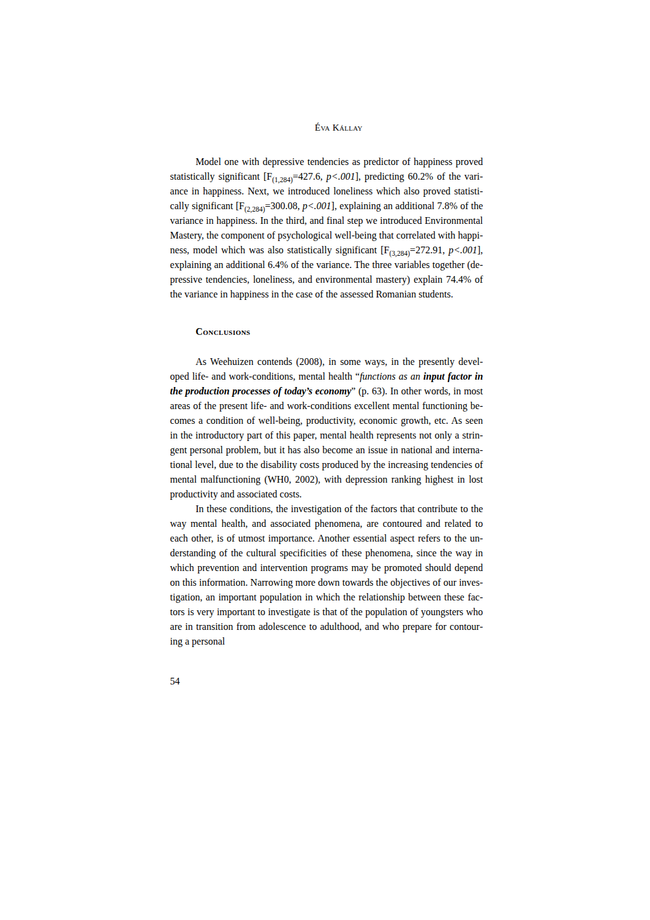Éva Kállay
Model one with depressive tendencies as predictor of happiness proved statistically significant [F(1,284)=427.6, p<.001], predicting 60.2% of the variance in happiness. Next, we introduced loneliness which also proved statistically significant [F(2,284)=300.08, p<.001], explaining an additional 7.8% of the variance in happiness. In the third, and final step we introduced Environmental Mastery, the component of psychological well-being that correlated with happiness, model which was also statistically significant [F(3,284)=272.91, p<.001], explaining an additional 6.4% of the variance. The three variables together (depressive tendencies, loneliness, and environmental mastery) explain 74.4% of the variance in happiness in the case of the assessed Romanian students.
Conclusions
As Weehuizen contends (2008), in some ways, in the presently developed life- and work-conditions, mental health “functions as an input factor in the production processes of today’s economy” (p. 63). In other words, in most areas of the present life- and work-conditions excellent mental functioning becomes a condition of well-being, productivity, economic growth, etc. As seen in the introductory part of this paper, mental health represents not only a stringent personal problem, but it has also become an issue in national and international level, due to the disability costs produced by the increasing tendencies of mental malfunctioning (WH0, 2002), with depression ranking highest in lost productivity and associated costs.
In these conditions, the investigation of the factors that contribute to the way mental health, and associated phenomena, are contoured and related to each other, is of utmost importance. Another essential aspect refers to the understanding of the cultural specificities of these phenomena, since the way in which prevention and intervention programs may be promoted should depend on this information. Narrowing more down towards the objectives of our investigation, an important population in which the relationship between these factors is very important to investigate is that of the population of youngsters who are in transition from adolescence to adulthood, and who prepare for contouring a personal
54